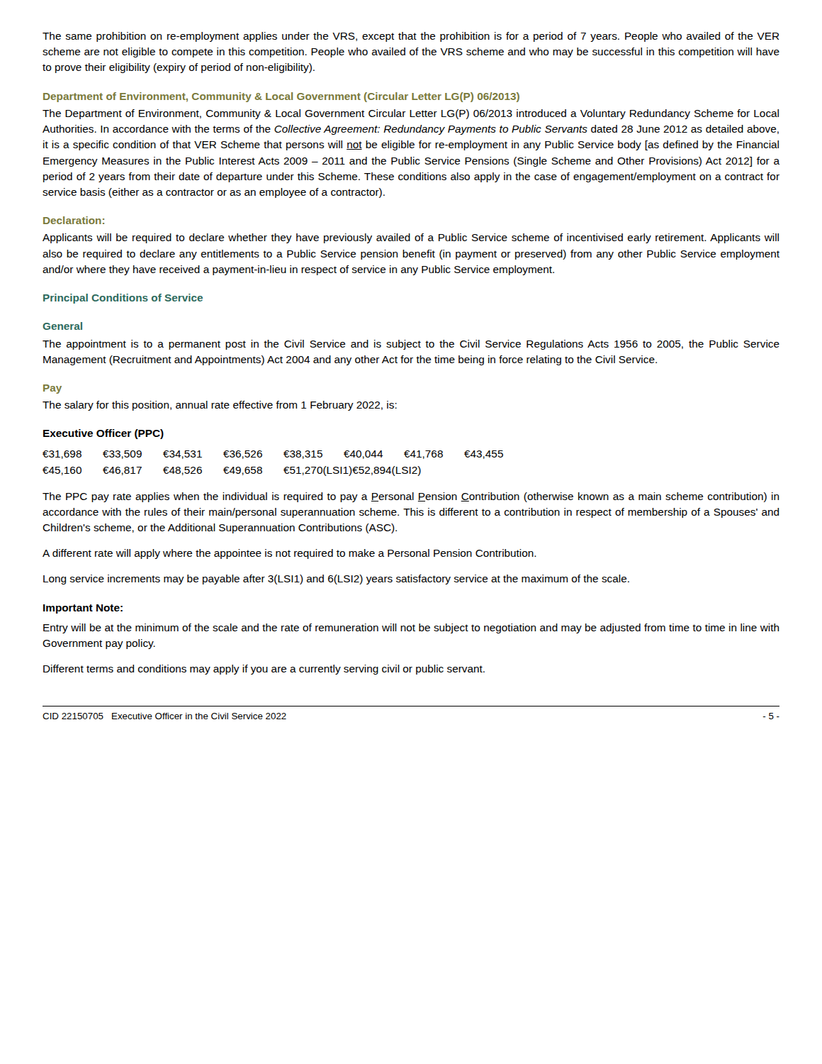The same prohibition on re-employment applies under the VRS, except that the prohibition is for a period of 7 years. People who availed of the VER scheme are not eligible to compete in this competition. People who availed of the VRS scheme and who may be successful in this competition will have to prove their eligibility (expiry of period of non-eligibility).
Department of Environment, Community & Local Government (Circular Letter LG(P) 06/2013)
The Department of Environment, Community & Local Government Circular Letter LG(P) 06/2013 introduced a Voluntary Redundancy Scheme for Local Authorities. In accordance with the terms of the Collective Agreement: Redundancy Payments to Public Servants dated 28 June 2012 as detailed above, it is a specific condition of that VER Scheme that persons will not be eligible for re-employment in any Public Service body [as defined by the Financial Emergency Measures in the Public Interest Acts 2009 – 2011 and the Public Service Pensions (Single Scheme and Other Provisions) Act 2012] for a period of 2 years from their date of departure under this Scheme. These conditions also apply in the case of engagement/employment on a contract for service basis (either as a contractor or as an employee of a contractor).
Declaration:
Applicants will be required to declare whether they have previously availed of a Public Service scheme of incentivised early retirement. Applicants will also be required to declare any entitlements to a Public Service pension benefit (in payment or preserved) from any other Public Service employment and/or where they have received a payment-in-lieu in respect of service in any Public Service employment.
Principal Conditions of Service
General
The appointment is to a permanent post in the Civil Service and is subject to the Civil Service Regulations Acts 1956 to 2005, the Public Service Management (Recruitment and Appointments) Act 2004 and any other Act for the time being in force relating to the Civil Service.
Pay
The salary for this position, annual rate effective from 1 February 2022, is:
Executive Officer (PPC)
€31,698€33,509€34,531€36,526€38,315€40,044€41,768€43,455
€45,160€46,817€48,526€49,658€51,270(LSI1)€52,894(LSI2)
The PPC pay rate applies when the individual is required to pay a Personal Pension Contribution (otherwise known as a main scheme contribution) in accordance with the rules of their main/personal superannuation scheme. This is different to a contribution in respect of membership of a Spouses' and Children's scheme, or the Additional Superannuation Contributions (ASC).
A different rate will apply where the appointee is not required to make a Personal Pension Contribution.
Long service increments may be payable after 3(LSI1) and 6(LSI2) years satisfactory service at the maximum of the scale.
Important Note:
Entry will be at the minimum of the scale and the rate of remuneration will not be subject to negotiation and may be adjusted from time to time in line with Government pay policy.
Different terms and conditions may apply if you are a currently serving civil or public servant.
CID 22150705 Executive Officer in the Civil Service 2022
- 5 -